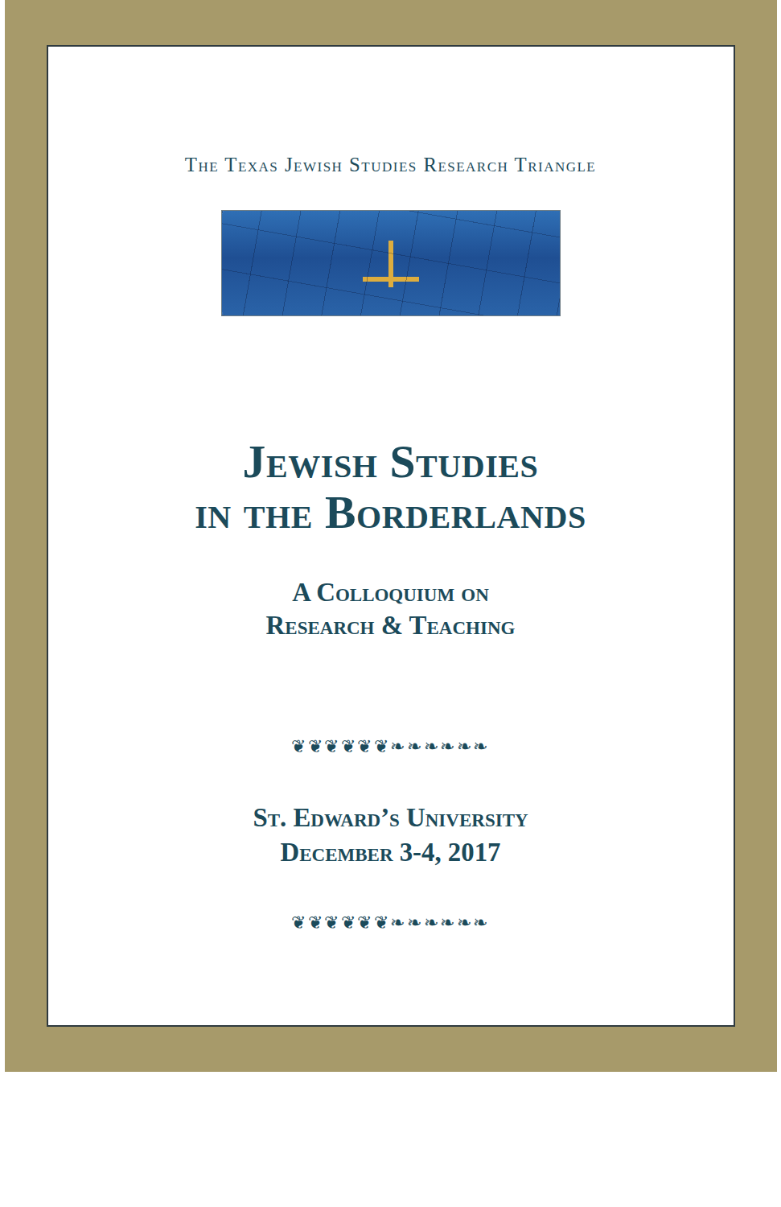The Texas Jewish Studies Research Triangle
Jewish Studies
in the Borderlands
A Colloquium on
Research & Teaching
❦❦❦❦❦❦❧❧❧❧❧❧
St. Edward’s University December 3-4, 2017
❦❦❦❦❦❦❧❧❧❧❧❧